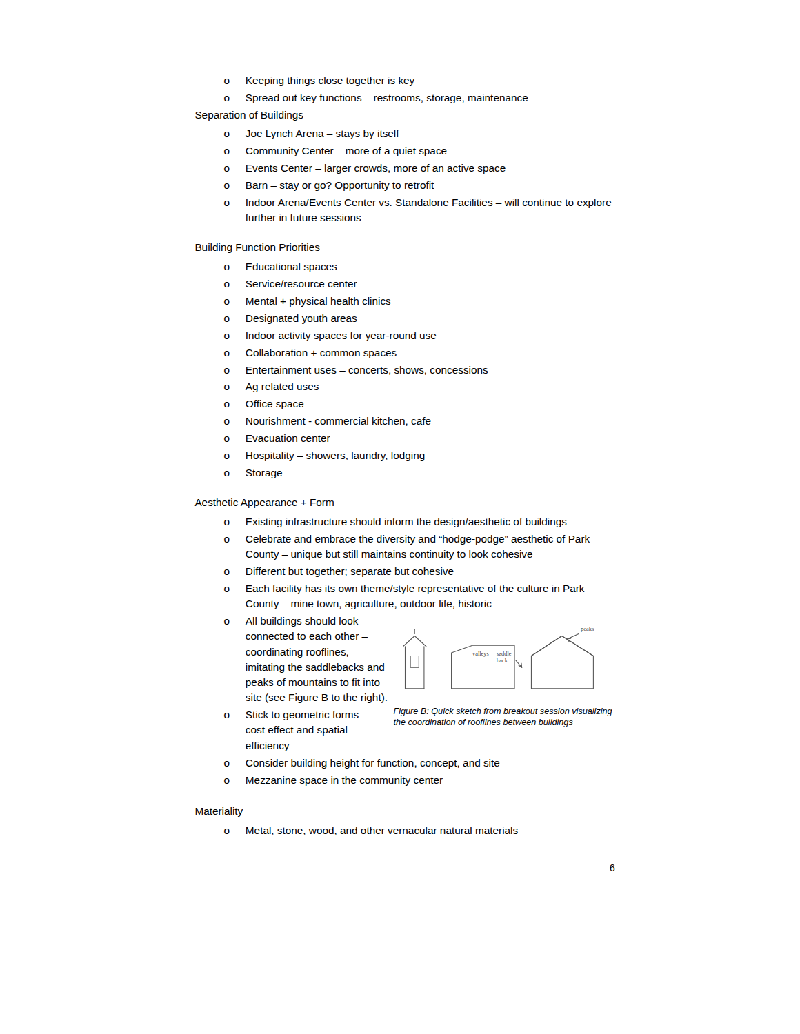Keeping things close together is key
Spread out key functions – restrooms, storage, maintenance
Separation of Buildings
Joe Lynch Arena – stays by itself
Community Center – more of a quiet space
Events Center – larger crowds, more of an active space
Barn – stay or go? Opportunity to retrofit
Indoor Arena/Events Center vs. Standalone Facilities – will continue to explore further in future sessions
Building Function Priorities
Educational spaces
Service/resource center
Mental + physical health clinics
Designated youth areas
Indoor activity spaces for year-round use
Collaboration + common spaces
Entertainment uses – concerts, shows, concessions
Ag related uses
Office space
Nourishment - commercial kitchen, cafe
Evacuation center
Hospitality – showers, laundry, lodging
Storage
Aesthetic Appearance + Form
Existing infrastructure should inform the design/aesthetic of buildings
Celebrate and embrace the diversity and “hodge-podge” aesthetic of Park County – unique but still maintains continuity to look cohesive
Different but together; separate but cohesive
Each facility has its own theme/style representative of the culture in Park County – mine town, agriculture, outdoor life, historic
valleys saddle back peaks
Figure B: Quick sketch from breakout session visualizing the coordination of rooflines between buildings
All buildings should look connected to each other – coordinating rooflines, imitating the saddlebacks and peaks of mountains to fit into site (see Figure B to the right).
Stick to geometric forms – cost effect and spatial efficiency
Consider building height for function, concept, and site
Mezzanine space in the community center
Materiality
Metal, stone, wood, and other vernacular natural materials
6